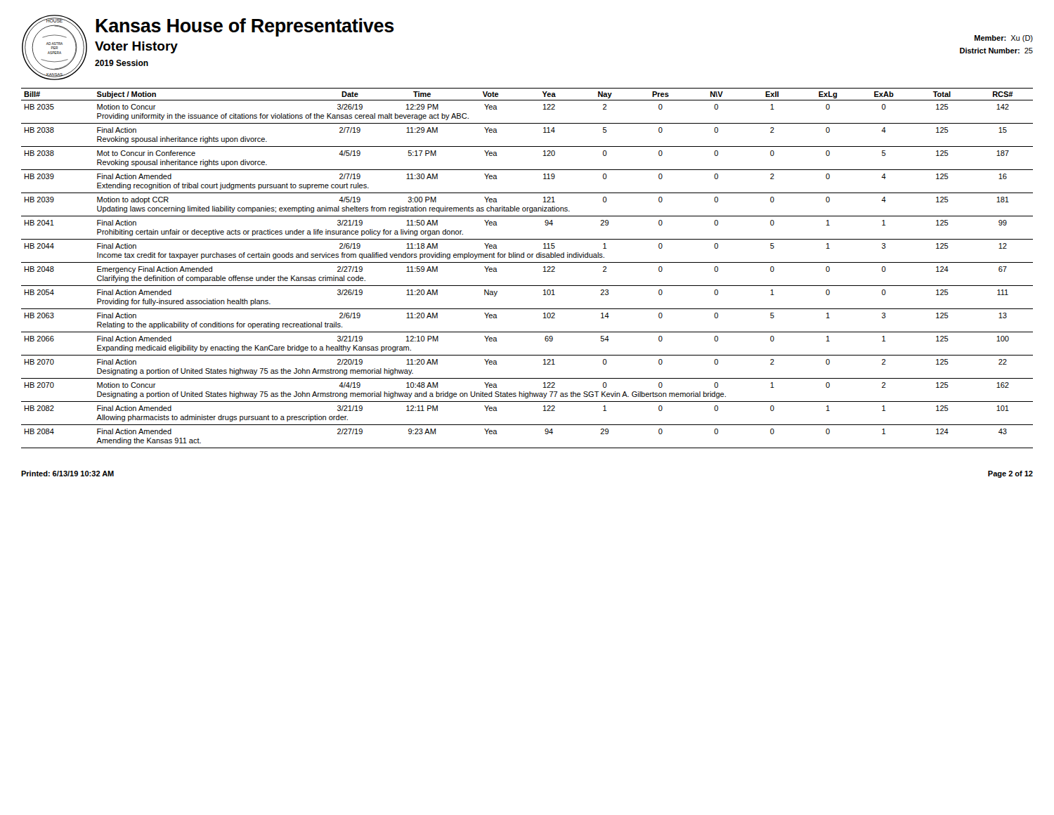HOUSE KANSAS AD ASTRA PER ASPERA
Kansas House of Representatives
Voter History
2019 Session
Member: Xu (D)
District Number: 25
| Bill# | Subject / Motion | Date | Time | Vote | Yea | Nay | Pres | N\V | ExII | ExLg | ExAb | Total | RCS# |
| --- | --- | --- | --- | --- | --- | --- | --- | --- | --- | --- | --- | --- | --- |
| HB 2035 | Motion to Concur | 3/26/19 | 12:29 PM | Yea | 122 | 2 | 0 | 0 | 1 | 0 | 0 | 125 | 142 |
| | Providing uniformity in the issuance of citations for violations of the Kansas cereal malt beverage act by ABC. |
| HB 2038 | Final Action | 2/7/19 | 11:29 AM | Yea | 114 | 5 | 0 | 0 | 2 | 0 | 4 | 125 | 15 |
| | Revoking spousal inheritance rights upon divorce. |
| HB 2038 | Mot to Concur in Conference | 4/5/19 | 5:17 PM | Yea | 120 | 0 | 0 | 0 | 0 | 0 | 5 | 125 | 187 |
| | Revoking spousal inheritance rights upon divorce. |
| HB 2039 | Final Action Amended | 2/7/19 | 11:30 AM | Yea | 119 | 0 | 0 | 0 | 2 | 0 | 4 | 125 | 16 |
| | Extending recognition of tribal court judgments pursuant to supreme court rules. |
| HB 2039 | Motion to adopt CCR | 4/5/19 | 3:00 PM | Yea | 121 | 0 | 0 | 0 | 0 | 0 | 4 | 125 | 181 |
| | Updating laws concerning limited liability companies; exempting animal shelters from registration requirements as charitable organizations. |
| HB 2041 | Final Action | 3/21/19 | 11:50 AM | Yea | 94 | 29 | 0 | 0 | 0 | 1 | 1 | 125 | 99 |
| | Prohibiting certain unfair or deceptive acts or practices under a life insurance policy for a living organ donor. |
| HB 2044 | Final Action | 2/6/19 | 11:18 AM | Yea | 115 | 1 | 0 | 0 | 5 | 1 | 3 | 125 | 12 |
| | Income tax credit for taxpayer purchases of certain goods and services from qualified vendors providing employment for blind or disabled individuals. |
| HB 2048 | Emergency Final Action Amended | 2/27/19 | 11:59 AM | Yea | 122 | 2 | 0 | 0 | 0 | 0 | 0 | 124 | 67 |
| | Clarifying the definition of comparable offense under the Kansas criminal code. |
| HB 2054 | Final Action Amended | 3/26/19 | 11:20 AM | Nay | 101 | 23 | 0 | 0 | 1 | 0 | 0 | 125 | 111 |
| | Providing for fully-insured association health plans. |
| HB 2063 | Final Action | 2/6/19 | 11:20 AM | Yea | 102 | 14 | 0 | 0 | 5 | 1 | 3 | 125 | 13 |
| | Relating to the applicability of conditions for operating recreational trails. |
| HB 2066 | Final Action Amended | 3/21/19 | 12:10 PM | Yea | 69 | 54 | 0 | 0 | 0 | 1 | 1 | 125 | 100 |
| | Expanding medicaid eligibility by enacting the KanCare bridge to a healthy Kansas program. |
| HB 2070 | Final Action | 2/20/19 | 11:20 AM | Yea | 121 | 0 | 0 | 0 | 2 | 0 | 2 | 125 | 22 |
| | Designating a portion of United States highway 75 as the John Armstrong memorial highway. |
| HB 2070 | Motion to Concur | 4/4/19 | 10:48 AM | Yea | 122 | 0 | 0 | 0 | 1 | 0 | 2 | 125 | 162 |
| | Designating a portion of United States highway 75 as the John Armstrong memorial highway and a bridge on United States highway 77 as the SGT Kevin A. Gilbertson memorial bridge. |
| HB 2082 | Final Action Amended | 3/21/19 | 12:11 PM | Yea | 122 | 1 | 0 | 0 | 0 | 1 | 1 | 125 | 101 |
| | Allowing pharmacists to administer drugs pursuant to a prescription order. |
| HB 2084 | Final Action Amended | 2/27/19 | 9:23 AM | Yea | 94 | 29 | 0 | 0 | 0 | 0 | 1 | 124 | 43 |
| | Amending the Kansas 911 act. |
Printed: 6/13/19 10:32 AM
Page 2 of 12